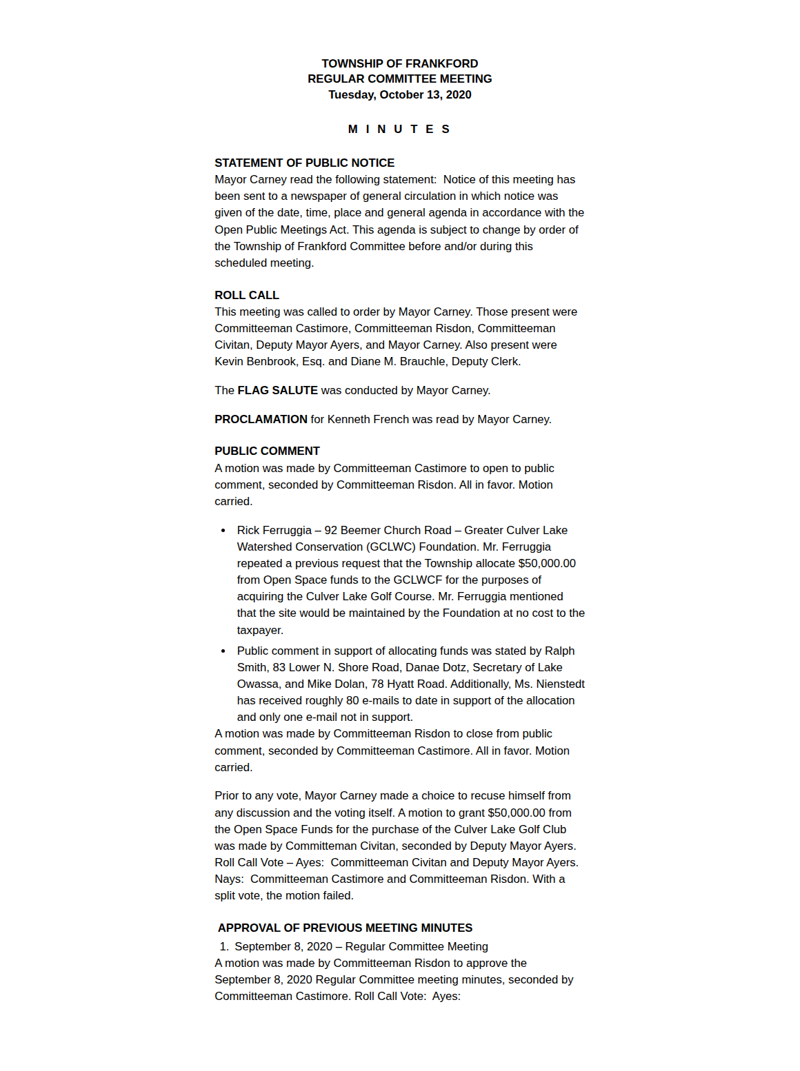TOWNSHIP OF FRANKFORD
REGULAR COMMITTEE MEETING
Tuesday, October 13, 2020
M I N U T E S
STATEMENT OF PUBLIC NOTICE
Mayor Carney read the following statement: Notice of this meeting has been sent to a newspaper of general circulation in which notice was given of the date, time, place and general agenda in accordance with the Open Public Meetings Act. This agenda is subject to change by order of the Township of Frankford Committee before and/or during this scheduled meeting.
ROLL CALL
This meeting was called to order by Mayor Carney. Those present were Committeeman Castimore, Committeeman Risdon, Committeeman Civitan, Deputy Mayor Ayers, and Mayor Carney. Also present were Kevin Benbrook, Esq. and Diane M. Brauchle, Deputy Clerk.
The FLAG SALUTE was conducted by Mayor Carney.
PROCLAMATION for Kenneth French was read by Mayor Carney.
PUBLIC COMMENT
A motion was made by Committeeman Castimore to open to public comment, seconded by Committeeman Risdon. All in favor. Motion carried.
Rick Ferruggia – 92 Beemer Church Road – Greater Culver Lake Watershed Conservation (GCLWC) Foundation. Mr. Ferruggia repeated a previous request that the Township allocate $50,000.00 from Open Space funds to the GCLWCF for the purposes of acquiring the Culver Lake Golf Course. Mr. Ferruggia mentioned that the site would be maintained by the Foundation at no cost to the taxpayer.
Public comment in support of allocating funds was stated by Ralph Smith, 83 Lower N. Shore Road, Danae Dotz, Secretary of Lake Owassa, and Mike Dolan, 78 Hyatt Road. Additionally, Ms. Nienstedt has received roughly 80 e-mails to date in support of the allocation and only one e-mail not in support.
A motion was made by Committeeman Risdon to close from public comment, seconded by Committeeman Castimore. All in favor. Motion carried.
Prior to any vote, Mayor Carney made a choice to recuse himself from any discussion and the voting itself. A motion to grant $50,000.00 from the Open Space Funds for the purchase of the Culver Lake Golf Club was made by Committeman Civitan, seconded by Deputy Mayor Ayers. Roll Call Vote – Ayes: Committeeman Civitan and Deputy Mayor Ayers. Nays: Committeeman Castimore and Committeeman Risdon. With a split vote, the motion failed.
APPROVAL OF PREVIOUS MEETING MINUTES
September 8, 2020 – Regular Committee Meeting
A motion was made by Committeeman Risdon to approve the September 8, 2020 Regular Committee meeting minutes, seconded by Committeeman Castimore. Roll Call Vote: Ayes: